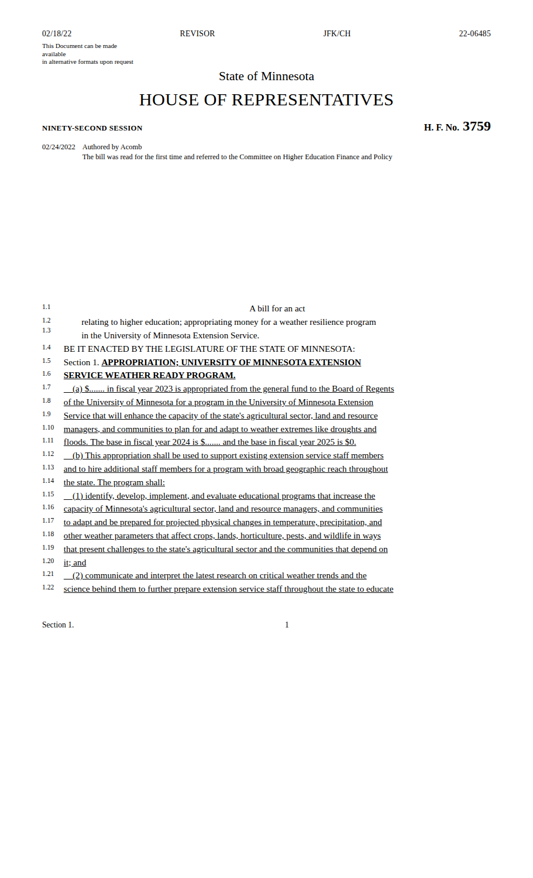02/18/22 REVISOR JFK/CH 22-06485
This Document can be made available
in alternative formats upon request
State of Minnesota
HOUSE OF REPRESENTATIVES
NINETY-SECOND SESSION H. F. No. 3759
02/24/2022 Authored by Acomb
The bill was read for the first time and referred to the Committee on Higher Education Finance and Policy
| 1.1 | A bill for an act |
| 1.2 1.3 | relating to higher education; appropriating money for a weather resilience program in the University of Minnesota Extension Service. |
| 1.4 | BE IT ENACTED BY THE LEGISLATURE OF THE STATE OF MINNESOTA: |
| 1.5 | Section 1. APPROPRIATION; UNIVERSITY OF MINNESOTA EXTENSION |
| 1.6 | SERVICE WEATHER READY PROGRAM. |
| 1.7 | (a) $....... in fiscal year 2023 is appropriated from the general fund to the Board of Regents |
| 1.8 | of the University of Minnesota for a program in the University of Minnesota Extension |
| 1.9 | Service that will enhance the capacity of the state's agricultural sector, land and resource |
| 1.10 | managers, and communities to plan for and adapt to weather extremes like droughts and |
| 1.11 | floods. The base in fiscal year 2024 is $....... and the base in fiscal year 2025 is $0. |
| 1.12 | (b) This appropriation shall be used to support existing extension service staff members |
| 1.13 | and to hire additional staff members for a program with broad geographic reach throughout |
| 1.14 | the state. The program shall: |
| 1.15 | (1) identify, develop, implement, and evaluate educational programs that increase the |
| 1.16 | capacity of Minnesota's agricultural sector, land and resource managers, and communities |
| 1.17 | to adapt and be prepared for projected physical changes in temperature, precipitation, and |
| 1.18 | other weather parameters that affect crops, lands, horticulture, pests, and wildlife in ways |
| 1.19 | that present challenges to the state's agricultural sector and the communities that depend on |
| 1.20 | it; and |
| 1.21 | (2) communicate and interpret the latest research on critical weather trends and the |
| 1.22 | science behind them to further prepare extension service staff throughout the state to educate |
Section 1. 1